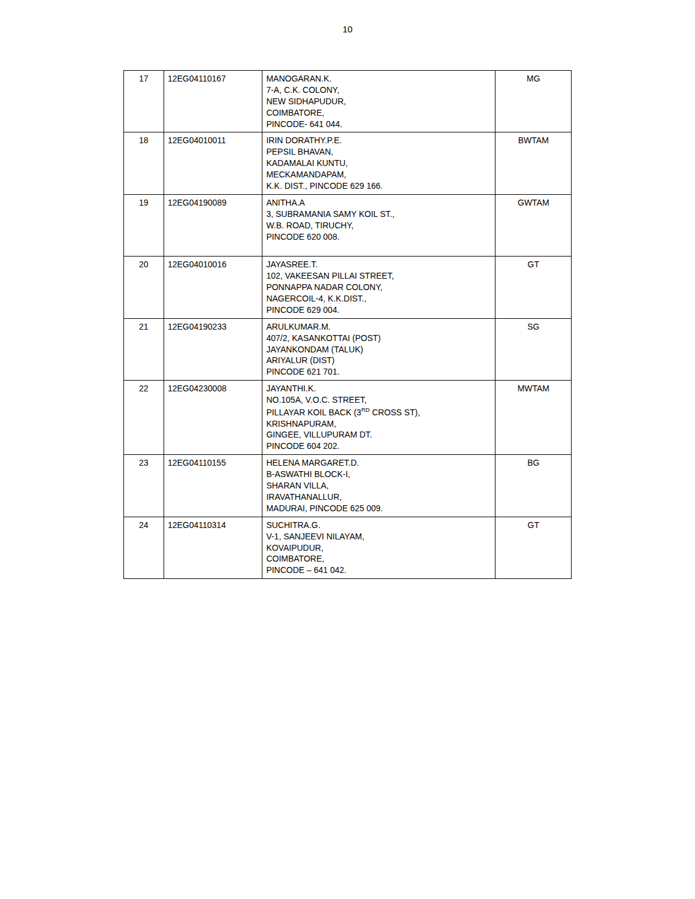10
| 17 | 12EG04110167 | MANOGARAN.K. 7-A, C.K. COLONY, NEW SIDHAPUDUR, COIMBATORE, PINCODE- 641 044. | MG |
| 18 | 12EG04010011 | IRIN DORATHY.P.E. PEPSIL BHAVAN, KADAMALAI KUNTU, MECKAMANDAPAM, K.K. DIST., PINCODE 629 166. | BWTAM |
| 19 | 12EG04190089 | ANITHA.A 3, SUBRAMANIA SAMY KOIL ST., W.B. ROAD, TIRUCHY, PINCODE 620 008. | GWTAM |
| 20 | 12EG04010016 | JAYASREE.T. 102, VAKEESAN PILLAI STREET, PONNAPPA NADAR COLONY, NAGERCOIL-4, K.K.DIST., PINCODE 629 004. | GT |
| 21 | 12EG04190233 | ARULKUMAR.M. 407/2, KASANKOTTAI (POST) JAYANKONDAM (TALUK) ARIYALUR (DIST) PINCODE 621 701. | SG |
| 22 | 12EG04230008 | JAYANTHI.K. NO.105A, V.O.C. STREET, PILLAYAR KOIL BACK (3 RD CROSS ST), KRISHNAPURAM, GINGEE, VILLUPURAM DT. PINCODE 604 202. | MWTAM |
| 23 | 12EG04110155 | HELENA MARGARET.D. B-ASWATHI BLOCK-I, SHARAN VILLA, IRAVATHANALLUR, MADURAI, PINCODE 625 009. | BG |
| 24 | 12EG04110314 | SUCHITRA.G. V-1, SANJEEVI NILAYAM, KOVAIPUDUR, COIMBATORE, PINCODE – 641 042. | GT |